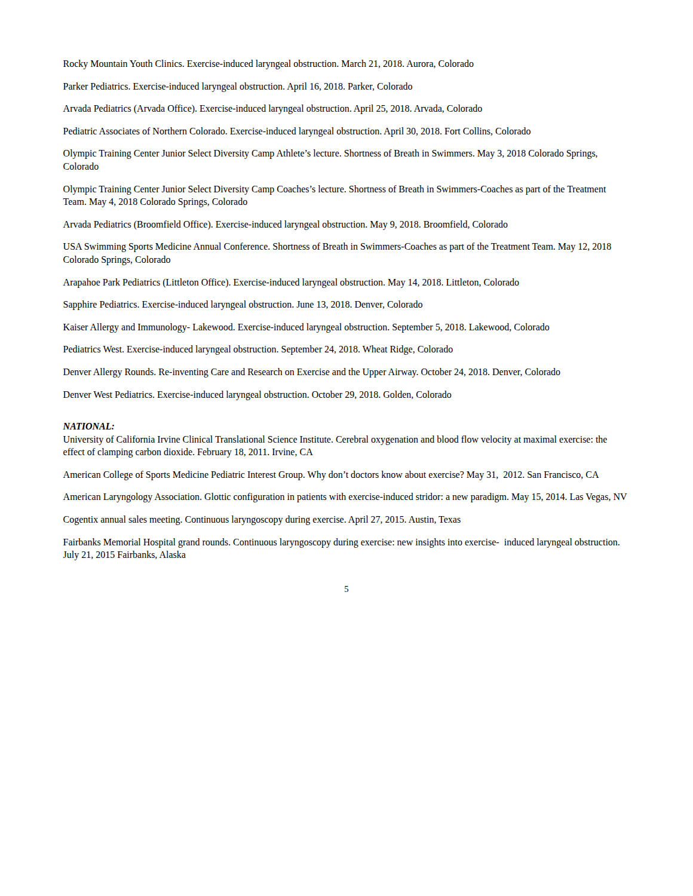Rocky Mountain Youth Clinics. Exercise-induced laryngeal obstruction. March 21, 2018. Aurora, Colorado
Parker Pediatrics. Exercise-induced laryngeal obstruction. April 16, 2018. Parker, Colorado
Arvada Pediatrics (Arvada Office). Exercise-induced laryngeal obstruction. April 25, 2018. Arvada, Colorado
Pediatric Associates of Northern Colorado. Exercise-induced laryngeal obstruction. April 30, 2018. Fort Collins, Colorado
Olympic Training Center Junior Select Diversity Camp Athlete’s lecture. Shortness of Breath in Swimmers. May 3, 2018 Colorado Springs, Colorado
Olympic Training Center Junior Select Diversity Camp Coaches’s lecture. Shortness of Breath in Swimmers-Coaches as part of the Treatment Team. May 4, 2018 Colorado Springs, Colorado
Arvada Pediatrics (Broomfield Office). Exercise-induced laryngeal obstruction. May 9, 2018. Broomfield, Colorado
USA Swimming Sports Medicine Annual Conference. Shortness of Breath in Swimmers-Coaches as part of the Treatment Team. May 12, 2018 Colorado Springs, Colorado
Arapahoe Park Pediatrics (Littleton Office). Exercise-induced laryngeal obstruction. May 14, 2018. Littleton, Colorado
Sapphire Pediatrics. Exercise-induced laryngeal obstruction. June 13, 2018. Denver, Colorado
Kaiser Allergy and Immunology- Lakewood. Exercise-induced laryngeal obstruction. September 5, 2018. Lakewood, Colorado
Pediatrics West. Exercise-induced laryngeal obstruction. September 24, 2018. Wheat Ridge, Colorado
Denver Allergy Rounds. Re-inventing Care and Research on Exercise and the Upper Airway. October 24, 2018. Denver, Colorado
Denver West Pediatrics. Exercise-induced laryngeal obstruction. October 29, 2018. Golden, Colorado
NATIONAL:
University of California Irvine Clinical Translational Science Institute. Cerebral oxygenation and blood flow velocity at maximal exercise: the effect of clamping carbon dioxide. February 18, 2011. Irvine, CA
American College of Sports Medicine Pediatric Interest Group. Why don’t doctors know about exercise? May 31, 2012. San Francisco, CA
American Laryngology Association. Glottic configuration in patients with exercise-induced stridor: a new paradigm. May 15, 2014. Las Vegas, NV
Cogentix annual sales meeting. Continuous laryngoscopy during exercise. April 27, 2015. Austin, Texas
Fairbanks Memorial Hospital grand rounds. Continuous laryngoscopy during exercise: new insights into exercise- induced laryngeal obstruction. July 21, 2015 Fairbanks, Alaska
5